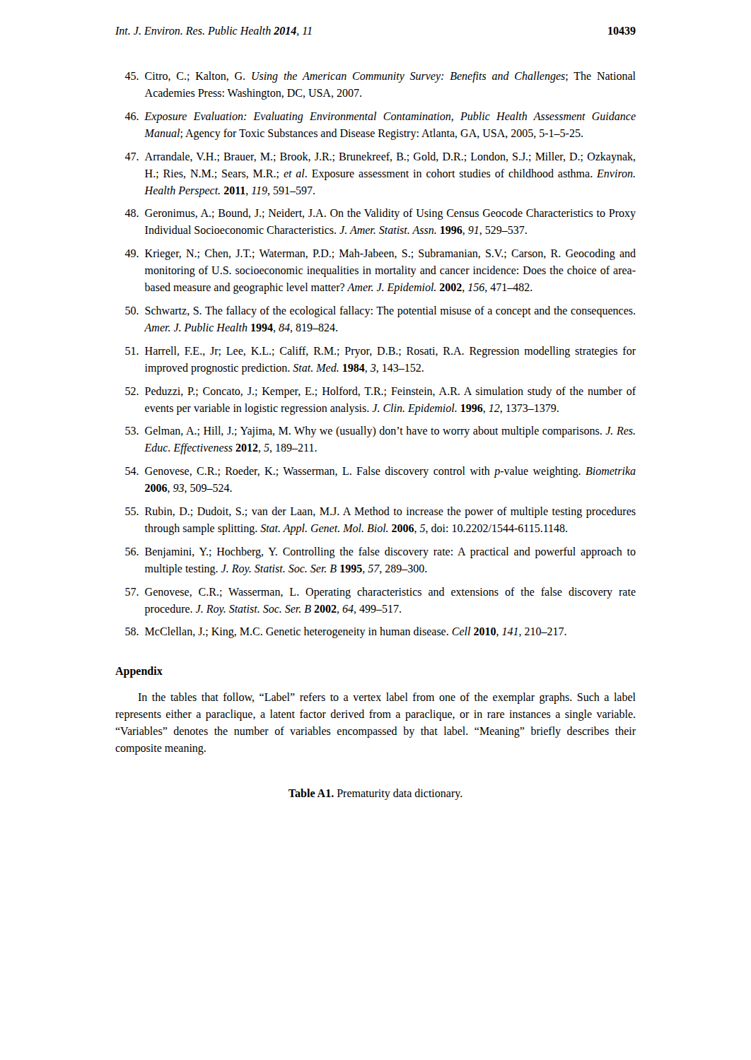Int. J. Environ. Res. Public Health 2014, 11 10439
Citro, C.; Kalton, G. Using the American Community Survey: Benefits and Challenges; The National Academies Press: Washington, DC, USA, 2007.
Exposure Evaluation: Evaluating Environmental Contamination, Public Health Assessment Guidance Manual; Agency for Toxic Substances and Disease Registry: Atlanta, GA, USA, 2005, 5-1–5-25.
Arrandale, V.H.; Brauer, M.; Brook, J.R.; Brunekreef, B.; Gold, D.R.; London, S.J.; Miller, D.; Ozkaynak, H.; Ries, N.M.; Sears, M.R.; et al. Exposure assessment in cohort studies of childhood asthma. Environ. Health Perspect. 2011, 119, 591–597.
Geronimus, A.; Bound, J.; Neidert, J.A. On the Validity of Using Census Geocode Characteristics to Proxy Individual Socioeconomic Characteristics. J. Amer. Statist. Assn. 1996, 91, 529–537.
Krieger, N.; Chen, J.T.; Waterman, P.D.; Mah-Jabeen, S.; Subramanian, S.V.; Carson, R. Geocoding and monitoring of U.S. socioeconomic inequalities in mortality and cancer incidence: Does the choice of area-based measure and geographic level matter? Amer. J. Epidemiol. 2002, 156, 471–482.
Schwartz, S. The fallacy of the ecological fallacy: The potential misuse of a concept and the consequences. Amer. J. Public Health 1994, 84, 819–824.
Harrell, F.E., Jr; Lee, K.L.; Califf, R.M.; Pryor, D.B.; Rosati, R.A. Regression modelling strategies for improved prognostic prediction. Stat. Med. 1984, 3, 143–152.
Peduzzi, P.; Concato, J.; Kemper, E.; Holford, T.R.; Feinstein, A.R. A simulation study of the number of events per variable in logistic regression analysis. J. Clin. Epidemiol. 1996, 12, 1373–1379.
Gelman, A.; Hill, J.; Yajima, M. Why we (usually) don’t have to worry about multiple comparisons. J. Res. Educ. Effectiveness 2012, 5, 189–211.
Genovese, C.R.; Roeder, K.; Wasserman, L. False discovery control with p-value weighting. Biometrika 2006, 93, 509–524.
Rubin, D.; Dudoit, S.; van der Laan, M.J. A Method to increase the power of multiple testing procedures through sample splitting. Stat. Appl. Genet. Mol. Biol. 2006, 5, doi: 10.2202/1544-6115.1148.
Benjamini, Y.; Hochberg, Y. Controlling the false discovery rate: A practical and powerful approach to multiple testing. J. Roy. Statist. Soc. Ser. B 1995, 57, 289–300.
Genovese, C.R.; Wasserman, L. Operating characteristics and extensions of the false discovery rate procedure. J. Roy. Statist. Soc. Ser. B 2002, 64, 499–517.
McClellan, J.; King, M.C. Genetic heterogeneity in human disease. Cell 2010, 141, 210–217.
Appendix
In the tables that follow, “Label” refers to a vertex label from one of the exemplar graphs. Such a label represents either a paraclique, a latent factor derived from a paraclique, or in rare instances a single variable. “Variables” denotes the number of variables encompassed by that label. “Meaning” briefly describes their composite meaning.
Table A1. Prematurity data dictionary.